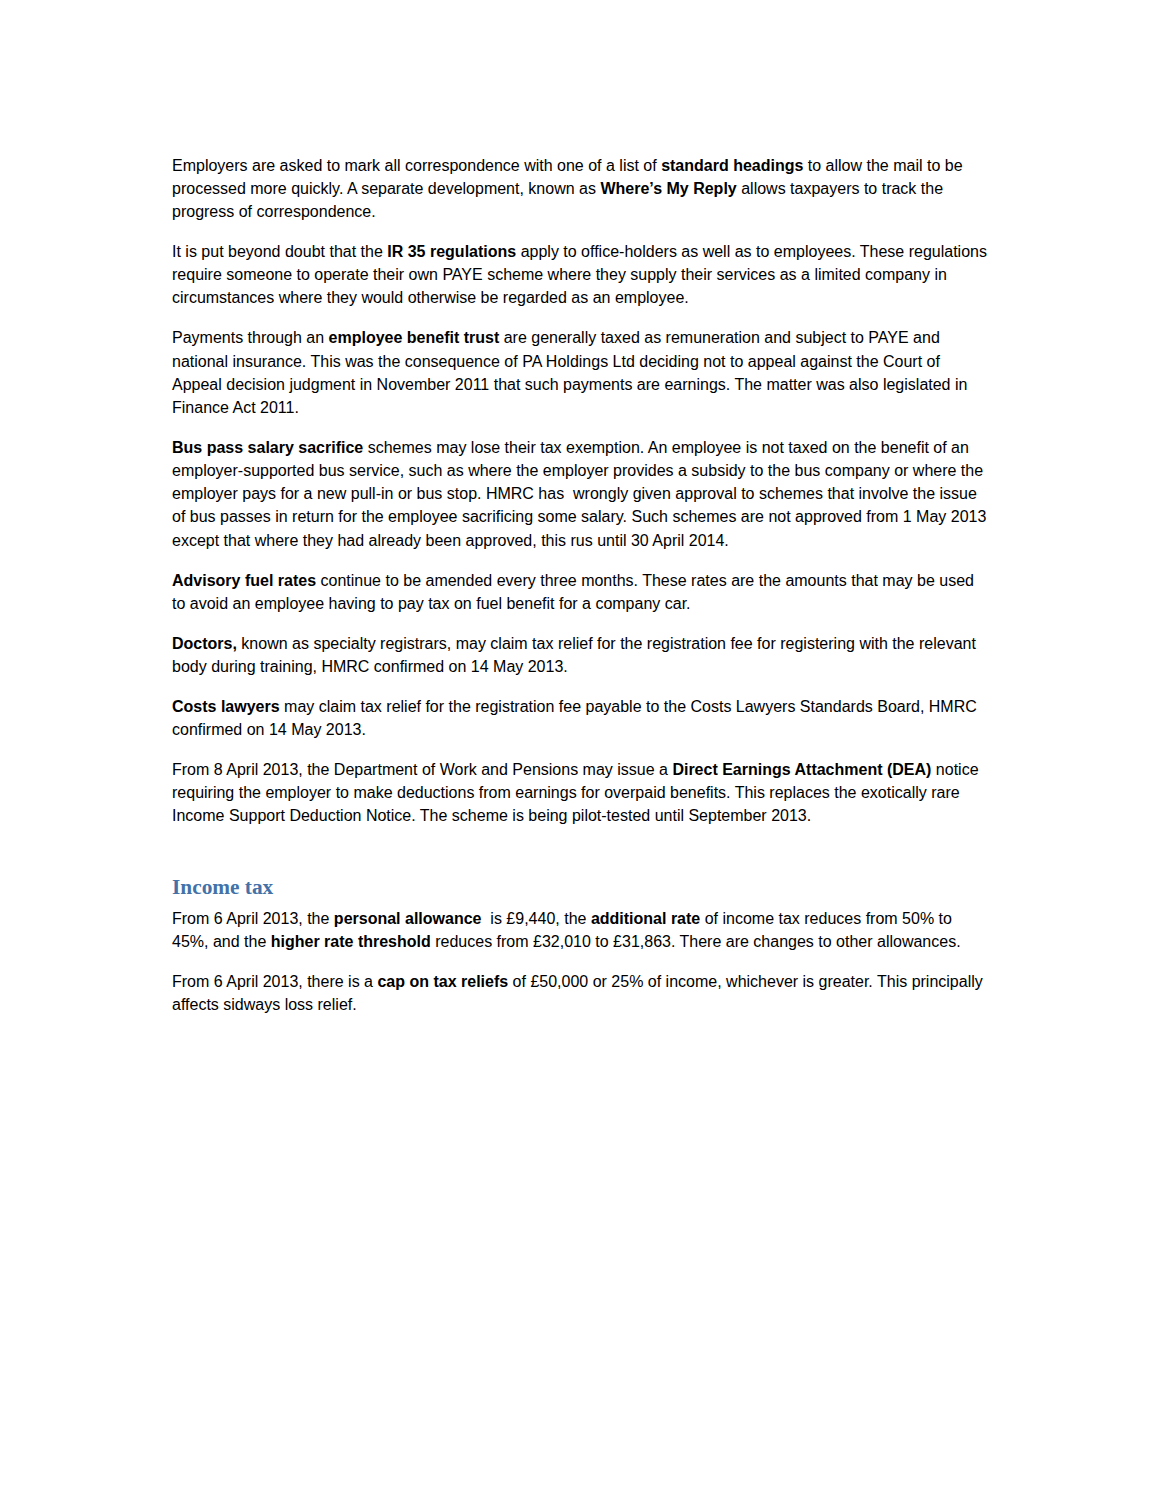Employers are asked to mark all correspondence with one of a list of standard headings to allow the mail to be processed more quickly. A separate development, known as Where’s My Reply allows taxpayers to track the progress of correspondence.
It is put beyond doubt that the IR 35 regulations apply to office-holders as well as to employees. These regulations require someone to operate their own PAYE scheme where they supply their services as a limited company in circumstances where they would otherwise be regarded as an employee.
Payments through an employee benefit trust are generally taxed as remuneration and subject to PAYE and national insurance. This was the consequence of PA Holdings Ltd deciding not to appeal against the Court of Appeal decision judgment in November 2011 that such payments are earnings. The matter was also legislated in Finance Act 2011.
Bus pass salary sacrifice schemes may lose their tax exemption. An employee is not taxed on the benefit of an employer-supported bus service, such as where the employer provides a subsidy to the bus company or where the employer pays for a new pull-in or bus stop. HMRC has wrongly given approval to schemes that involve the issue of bus passes in return for the employee sacrificing some salary. Such schemes are not approved from 1 May 2013 except that where they had already been approved, this rus until 30 April 2014.
Advisory fuel rates continue to be amended every three months. These rates are the amounts that may be used to avoid an employee having to pay tax on fuel benefit for a company car.
Doctors, known as specialty registrars, may claim tax relief for the registration fee for registering with the relevant body during training, HMRC confirmed on 14 May 2013.
Costs lawyers may claim tax relief for the registration fee payable to the Costs Lawyers Standards Board, HMRC confirmed on 14 May 2013.
From 8 April 2013, the Department of Work and Pensions may issue a Direct Earnings Attachment (DEA) notice requiring the employer to make deductions from earnings for overpaid benefits. This replaces the exotically rare Income Support Deduction Notice. The scheme is being pilot-tested until September 2013.
Income tax
From 6 April 2013, the personal allowance is £9,440, the additional rate of income tax reduces from 50% to 45%, and the higher rate threshold reduces from £32,010 to £31,863. There are changes to other allowances.
From 6 April 2013, there is a cap on tax reliefs of £50,000 or 25% of income, whichever is greater. This principally affects sidways loss relief.